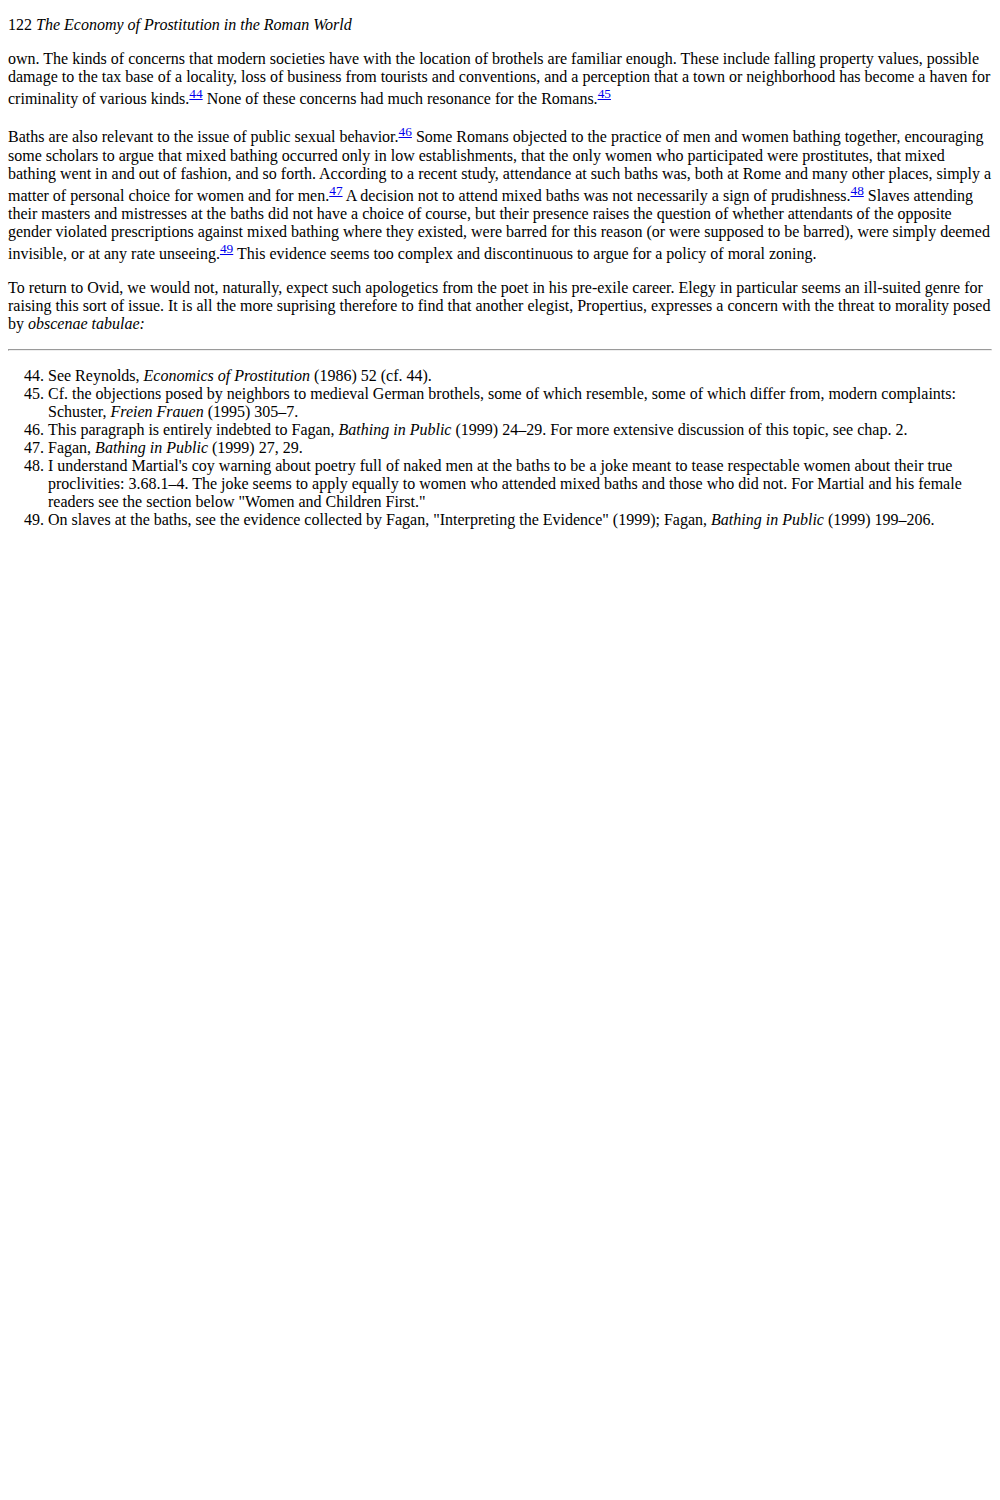122 The Economy of Prostitution in the Roman World
own. The kinds of concerns that modern societies have with the location of brothels are familiar enough. These include falling property values, possible damage to the tax base of a locality, loss of business from tourists and conventions, and a perception that a town or neighborhood has become a haven for criminality of various kinds.44 None of these concerns had much resonance for the Romans.45
Baths are also relevant to the issue of public sexual behavior.46 Some Romans objected to the practice of men and women bathing together, encouraging some scholars to argue that mixed bathing occurred only in low establishments, that the only women who participated were prostitutes, that mixed bathing went in and out of fashion, and so forth. According to a recent study, attendance at such baths was, both at Rome and many other places, simply a matter of personal choice for women and for men.47 A decision not to attend mixed baths was not necessarily a sign of prudishness.48 Slaves attending their masters and mistresses at the baths did not have a choice of course, but their presence raises the question of whether attendants of the opposite gender violated prescriptions against mixed bathing where they existed, were barred for this reason (or were supposed to be barred), were simply deemed invisible, or at any rate unseeing.49 This evidence seems too complex and discontinuous to argue for a policy of moral zoning.
To return to Ovid, we would not, naturally, expect such apologetics from the poet in his pre-exile career. Elegy in particular seems an ill-suited genre for raising this sort of issue. It is all the more suprising therefore to find that another elegist, Propertius, expresses a concern with the threat to morality posed by obscenae tabulae:
See Reynolds, Economics of Prostitution (1986) 52 (cf. 44).
Cf. the objections posed by neighbors to medieval German brothels, some of which resemble, some of which differ from, modern complaints: Schuster, Freien Frauen (1995) 305–7.
This paragraph is entirely indebted to Fagan, Bathing in Public (1999) 24–29. For more extensive discussion of this topic, see chap. 2.
Fagan, Bathing in Public (1999) 27, 29.
I understand Martial's coy warning about poetry full of naked men at the baths to be a joke meant to tease respectable women about their true proclivities: 3.68.1–4. The joke seems to apply equally to women who attended mixed baths and those who did not. For Martial and his female readers see the section below "Women and Children First."
On slaves at the baths, see the evidence collected by Fagan, "Interpreting the Evidence" (1999); Fagan, Bathing in Public (1999) 199–206.